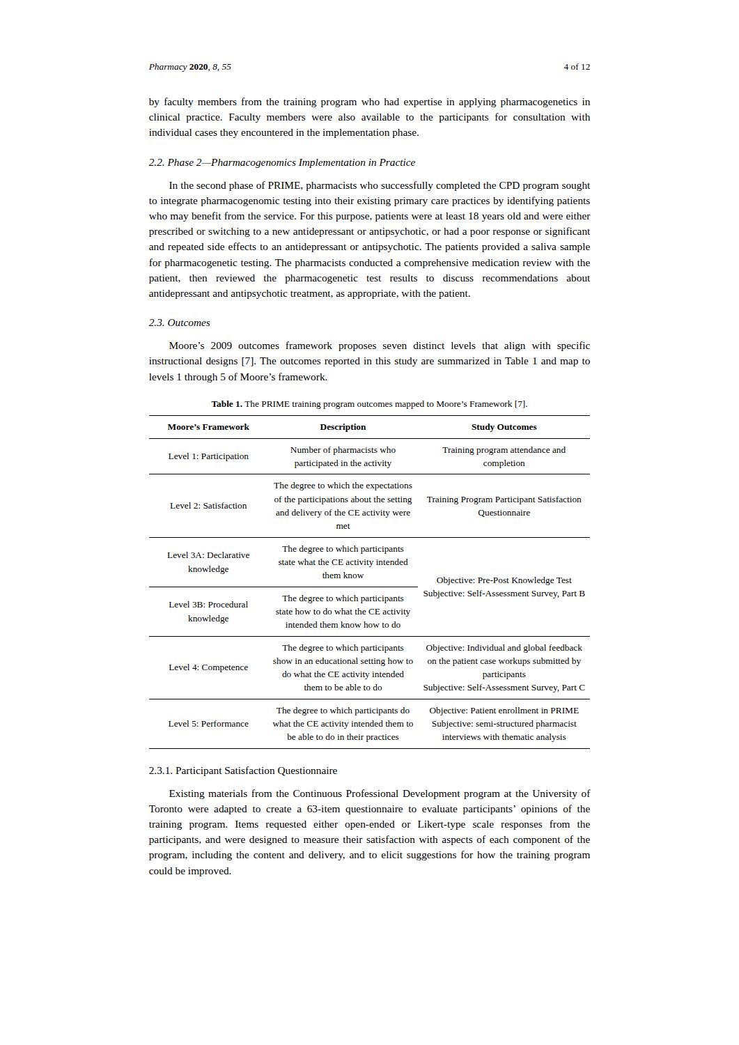Pharmacy 2020, 8, 55
4 of 12
by faculty members from the training program who had expertise in applying pharmacogenetics in clinical practice. Faculty members were also available to the participants for consultation with individual cases they encountered in the implementation phase.
2.2. Phase 2—Pharmacogenomics Implementation in Practice
In the second phase of PRIME, pharmacists who successfully completed the CPD program sought to integrate pharmacogenomic testing into their existing primary care practices by identifying patients who may benefit from the service. For this purpose, patients were at least 18 years old and were either prescribed or switching to a new antidepressant or antipsychotic, or had a poor response or significant and repeated side effects to an antidepressant or antipsychotic. The patients provided a saliva sample for pharmacogenetic testing. The pharmacists conducted a comprehensive medication review with the patient, then reviewed the pharmacogenetic test results to discuss recommendations about antidepressant and antipsychotic treatment, as appropriate, with the patient.
2.3. Outcomes
Moore’s 2009 outcomes framework proposes seven distinct levels that align with specific instructional designs [7]. The outcomes reported in this study are summarized in Table 1 and map to levels 1 through 5 of Moore’s framework.
Table 1. The PRIME training program outcomes mapped to Moore’s Framework [7].
| Moore’s Framework | Description | Study Outcomes |
| --- | --- | --- |
| Level 1: Participation | Number of pharmacists who participated in the activity | Training program attendance and completion |
| Level 2: Satisfaction | The degree to which the expectations of the participations about the setting and delivery of the CE activity were met | Training Program Participant Satisfaction Questionnaire |
| Level 3A: Declarative knowledge | The degree to which participants state what the CE activity intended them know | Objective: Pre-Post Knowledge Test Subjective: Self-Assessment Survey, Part B |
| Level 3B: Procedural knowledge | The degree to which participants state how to do what the CE activity intended them know how to do |
| Level 4: Competence | The degree to which participants show in an educational setting how to do what the CE activity intended them to be able to do | Objective: Individual and global feedback on the patient case workups submitted by participants Subjective: Self-Assessment Survey, Part C |
| Level 5: Performance | The degree to which participants do what the CE activity intended them to be able to do in their practices | Objective: Patient enrollment in PRIME Subjective: semi-structured pharmacist interviews with thematic analysis |
2.3.1. Participant Satisfaction Questionnaire
Existing materials from the Continuous Professional Development program at the University of Toronto were adapted to create a 63-item questionnaire to evaluate participants’ opinions of the training program. Items requested either open-ended or Likert-type scale responses from the participants, and were designed to measure their satisfaction with aspects of each component of the program, including the content and delivery, and to elicit suggestions for how the training program could be improved.